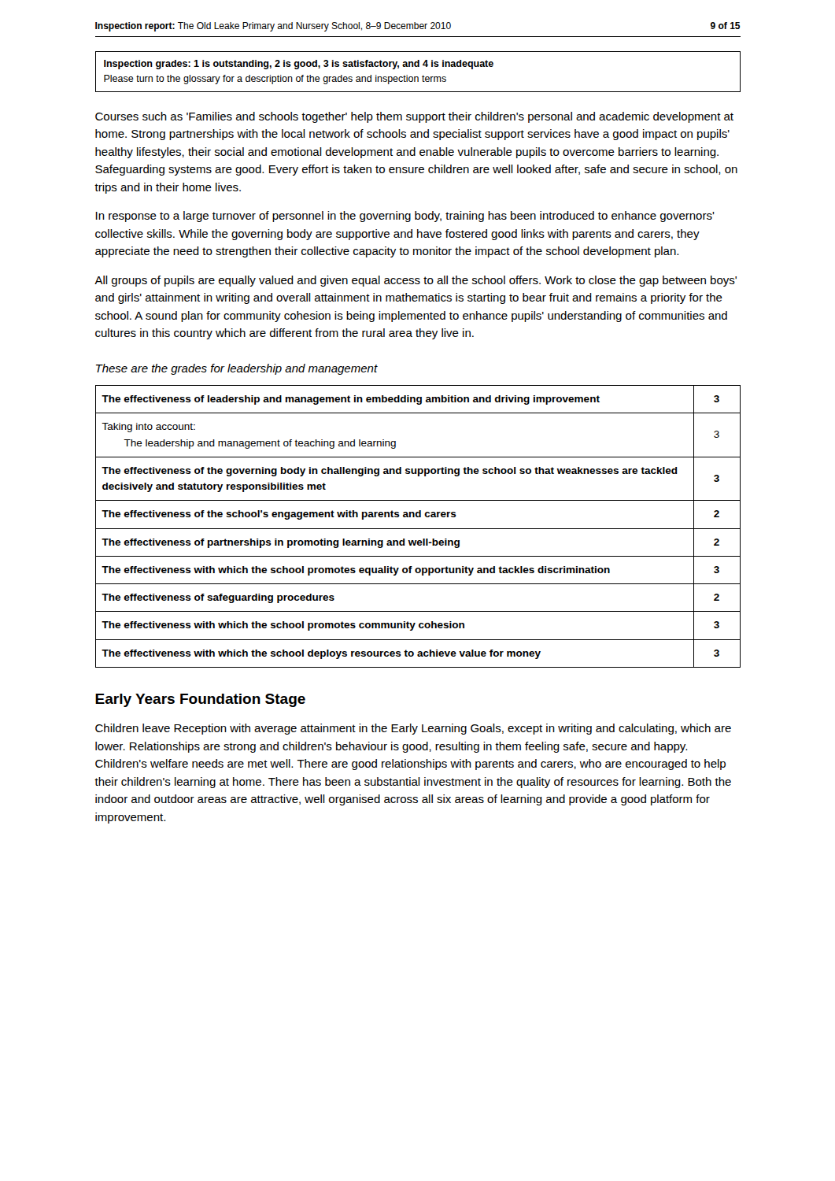Inspection report: The Old Leake Primary and Nursery School, 8–9 December 2010
9 of 15
Inspection grades: 1 is outstanding, 2 is good, 3 is satisfactory, and 4 is inadequate
Please turn to the glossary for a description of the grades and inspection terms
Courses such as 'Families and schools together' help them support their children's personal and academic development at home. Strong partnerships with the local network of schools and specialist support services have a good impact on pupils' healthy lifestyles, their social and emotional development and enable vulnerable pupils to overcome barriers to learning. Safeguarding systems are good. Every effort is taken to ensure children are well looked after, safe and secure in school, on trips and in their home lives.
In response to a large turnover of personnel in the governing body, training has been introduced to enhance governors' collective skills. While the governing body are supportive and have fostered good links with parents and carers, they appreciate the need to strengthen their collective capacity to monitor the impact of the school development plan.
All groups of pupils are equally valued and given equal access to all the school offers. Work to close the gap between boys' and girls' attainment in writing and overall attainment in mathematics is starting to bear fruit and remains a priority for the school. A sound plan for community cohesion is being implemented to enhance pupils' understanding of communities and cultures in this country which are different from the rural area they live in.
These are the grades for leadership and management
| The effectiveness of leadership and management in embedding ambition and driving improvement | 3 |
| Taking into account: The leadership and management of teaching and learning | 3 |
| The effectiveness of the governing body in challenging and supporting the school so that weaknesses are tackled decisively and statutory responsibilities met | 3 |
| The effectiveness of the school's engagement with parents and carers | 2 |
| The effectiveness of partnerships in promoting learning and well-being | 2 |
| The effectiveness with which the school promotes equality of opportunity and tackles discrimination | 3 |
| The effectiveness of safeguarding procedures | 2 |
| The effectiveness with which the school promotes community cohesion | 3 |
| The effectiveness with which the school deploys resources to achieve value for money | 3 |
Early Years Foundation Stage
Children leave Reception with average attainment in the Early Learning Goals, except in writing and calculating, which are lower. Relationships are strong and children's behaviour is good, resulting in them feeling safe, secure and happy. Children's welfare needs are met well. There are good relationships with parents and carers, who are encouraged to help their children's learning at home. There has been a substantial investment in the quality of resources for learning. Both the indoor and outdoor areas are attractive, well organised across all six areas of learning and provide a good platform for improvement.